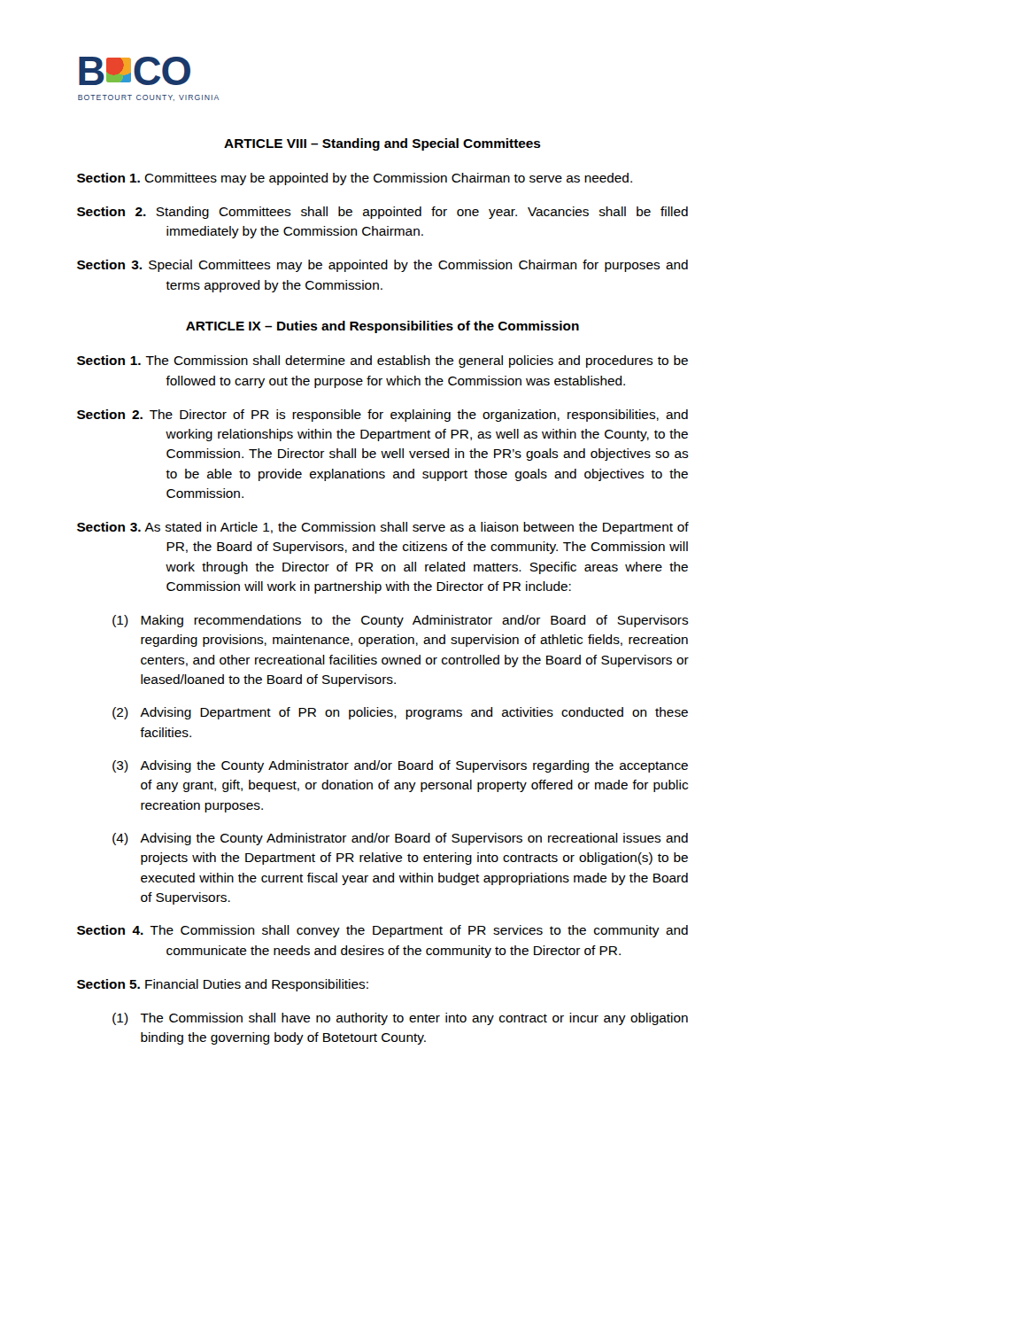B CO BOTETOURT COUNTY, VIRGINIA
ARTICLE VIII – Standing and Special Committees
Section 1. Committees may be appointed by the Commission Chairman to serve as needed.
Section 2. Standing Committees shall be appointed for one year. Vacancies shall be filled immediately by the Commission Chairman.
Section 3. Special Committees may be appointed by the Commission Chairman for purposes and terms approved by the Commission.
ARTICLE IX – Duties and Responsibilities of the Commission
Section 1. The Commission shall determine and establish the general policies and procedures to be followed to carry out the purpose for which the Commission was established.
Section 2. The Director of PR is responsible for explaining the organization, responsibilities, and working relationships within the Department of PR, as well as within the County, to the Commission. The Director shall be well versed in the PR’s goals and objectives so as to be able to provide explanations and support those goals and objectives to the Commission.
Section 3. As stated in Article 1, the Commission shall serve as a liaison between the Department of PR, the Board of Supervisors, and the citizens of the community. The Commission will work through the Director of PR on all related matters. Specific areas where the Commission will work in partnership with the Director of PR include:
Making recommendations to the County Administrator and/or Board of Supervisors regarding provisions, maintenance, operation, and supervision of athletic fields, recreation centers, and other recreational facilities owned or controlled by the Board of Supervisors or leased/loaned to the Board of Supervisors.
Advising Department of PR on policies, programs and activities conducted on these facilities.
Advising the County Administrator and/or Board of Supervisors regarding the acceptance of any grant, gift, bequest, or donation of any personal property offered or made for public recreation purposes.
Advising the County Administrator and/or Board of Supervisors on recreational issues and projects with the Department of PR relative to entering into contracts or obligation(s) to be executed within the current fiscal year and within budget appropriations made by the Board of Supervisors.
Section 4. The Commission shall convey the Department of PR services to the community and communicate the needs and desires of the community to the Director of PR.
Section 5. Financial Duties and Responsibilities:
The Commission shall have no authority to enter into any contract or incur any obligation binding the governing body of Botetourt County.